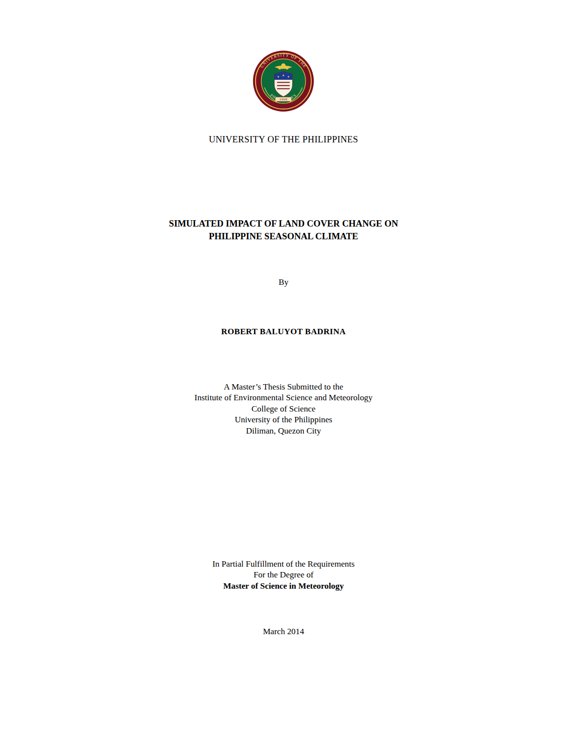UNIVERSITY OF THE PHILIPPINES 1908
UNIVERSITY OF THE PHILIPPINES
SIMULATED IMPACT OF LAND COVER CHANGE ON
PHILIPPINE SEASONAL CLIMATE
By
ROBERT BALUYOT BADRINA
A Master’s Thesis Submitted to the
Institute of Environmental Science and Meteorology
College of Science
University of the Philippines
Diliman, Quezon City
In Partial Fulfillment of the Requirements
For the Degree of
Master of Science in Meteorology
March 2014